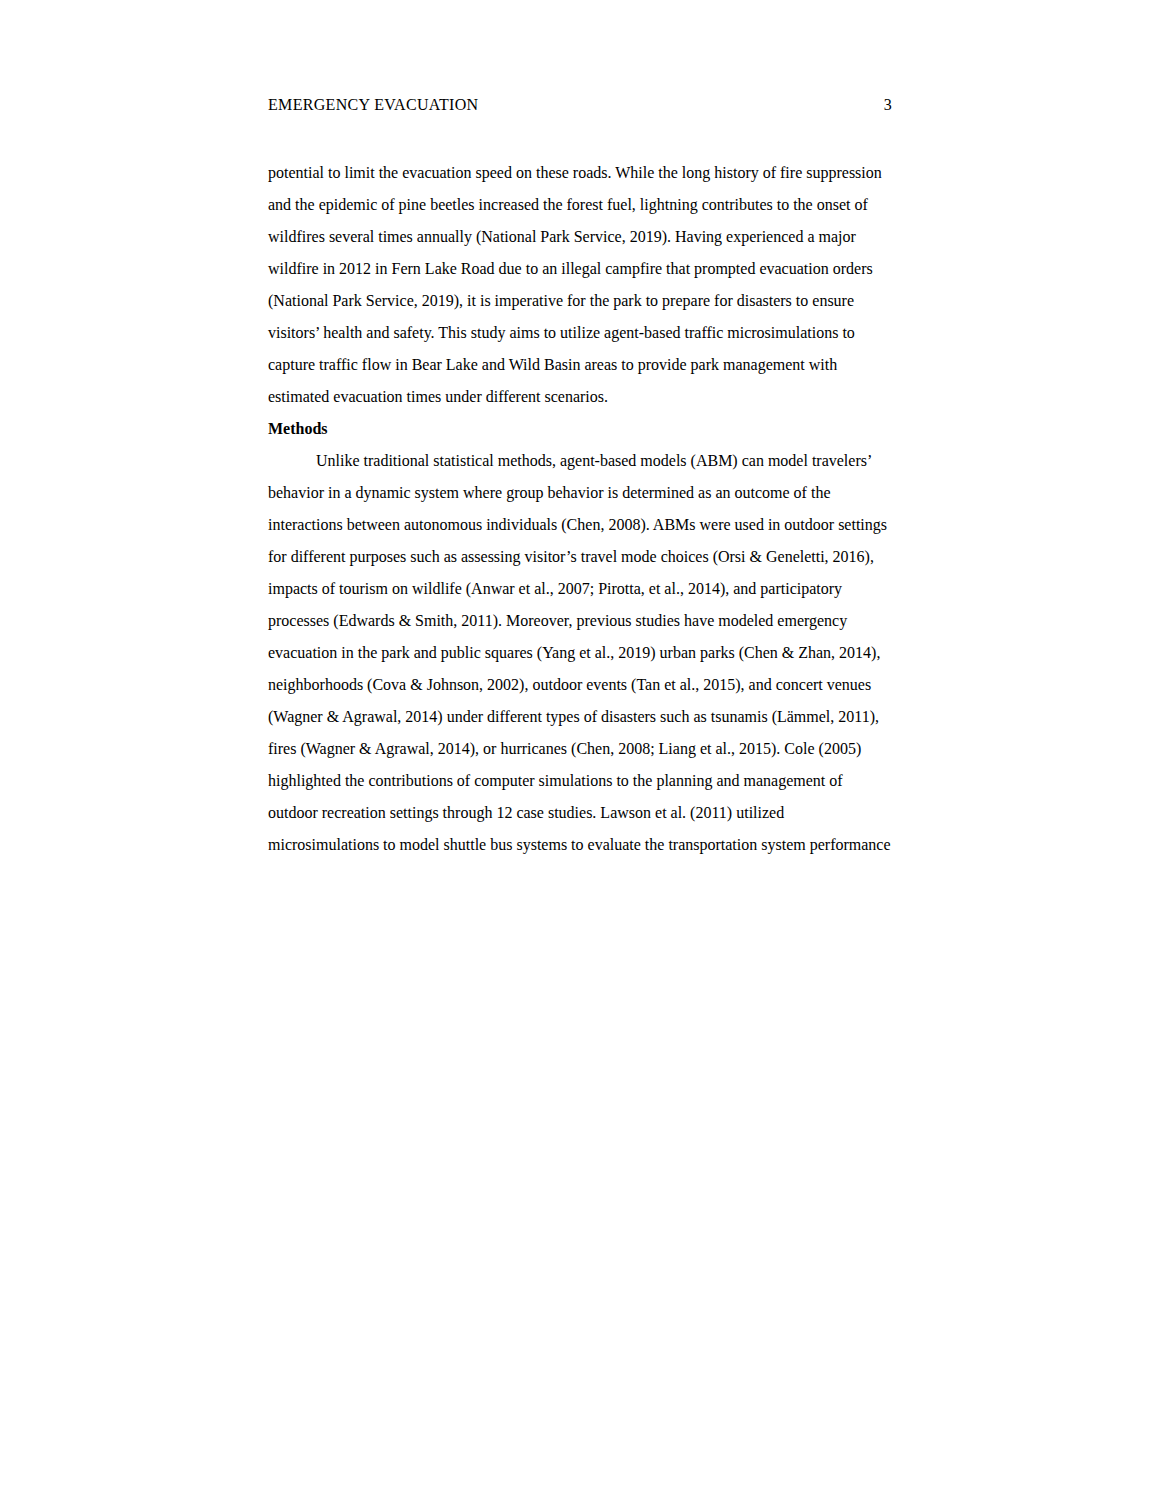Emergency Evacuation 3
potential to limit the evacuation speed on these roads. While the long history of fire suppression and the epidemic of pine beetles increased the forest fuel, lightning contributes to the onset of wildfires several times annually (National Park Service, 2019). Having experienced a major wildfire in 2012 in Fern Lake Road due to an illegal campfire that prompted evacuation orders (National Park Service, 2019), it is imperative for the park to prepare for disasters to ensure visitors’ health and safety. This study aims to utilize agent-based traffic microsimulations to capture traffic flow in Bear Lake and Wild Basin areas to provide park management with estimated evacuation times under different scenarios.
Methods
Unlike traditional statistical methods, agent-based models (ABM) can model travelers’ behavior in a dynamic system where group behavior is determined as an outcome of the interactions between autonomous individuals (Chen, 2008). ABMs were used in outdoor settings for different purposes such as assessing visitor’s travel mode choices (Orsi & Geneletti, 2016), impacts of tourism on wildlife (Anwar et al., 2007; Pirotta, et al., 2014), and participatory processes (Edwards & Smith, 2011). Moreover, previous studies have modeled emergency evacuation in the park and public squares (Yang et al., 2019) urban parks (Chen & Zhan, 2014), neighborhoods (Cova & Johnson, 2002), outdoor events (Tan et al., 2015), and concert venues (Wagner & Agrawal, 2014) under different types of disasters such as tsunamis (Lämmel, 2011), fires (Wagner & Agrawal, 2014), or hurricanes (Chen, 2008; Liang et al., 2015). Cole (2005) highlighted the contributions of computer simulations to the planning and management of outdoor recreation settings through 12 case studies. Lawson et al. (2011) utilized microsimulations to model shuttle bus systems to evaluate the transportation system performance